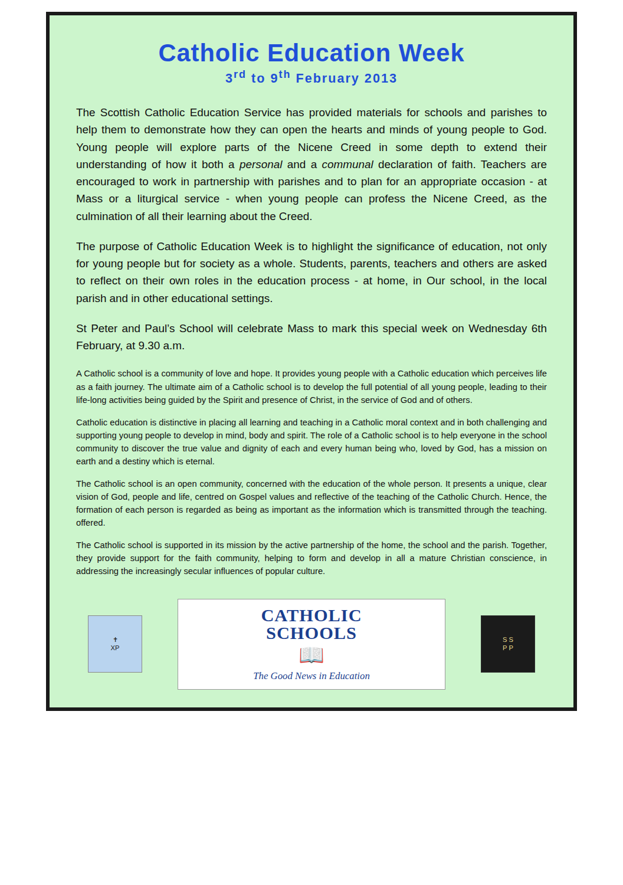Catholic Education Week
3rd to 9th February 2013
The Scottish Catholic Education Service has provided materials for schools and parishes to help them to demonstrate how they can open the hearts and minds of young people to God. Young people will explore parts of the Nicene Creed in some depth to extend their understanding of how it both a personal and a communal declaration of faith. Teachers are encouraged to work in partnership with parishes and to plan for an appropriate occasion - at Mass or a liturgical service - when young people can profess the Nicene Creed, as the culmination of all their learning about the Creed.
The purpose of Catholic Education Week is to highlight the significance of education, not only for young people but for society as a whole. Students, parents, teachers and others are asked to reflect on their own roles in the education process - at home, in Our school, in the local parish and in other educational settings.
St Peter and Paul’s School will celebrate Mass to mark this special week on Wednesday 6th February, at 9.30 a.m.
A Catholic school is a community of love and hope. It provides young people with a Catholic education which perceives life as a faith journey. The ultimate aim of a Catholic school is to develop the full potential of all young people, leading to their life-long activities being guided by the Spirit and presence of Christ, in the service of God and of others.
Catholic education is distinctive in placing all learning and teaching in a Catholic moral context and in both challenging and supporting young people to develop in mind, body and spirit. The role of a Catholic school is to help everyone in the school community to discover the true value and dignity of each and every human being who, loved by God, has a mission on earth and a destiny which is eternal.
The Catholic school is an open community, concerned with the education of the whole person. It presents a unique, clear vision of God, people and life, centred on Gospel values and reflective of the teaching of the Catholic Church. Hence, the formation of each person is regarded as being as important as the information which is transmitted through the teaching. offered.
The Catholic school is supported in its mission by the active partnership of the home, the school and the parish. Together, they provide support for the faith community, helping to form and develop in all a mature Christian conscience, in addressing the increasingly secular influences of popular culture.
✝
XP
CATHOLIC SCHOOLS
📖
The Good News in Education
S S
P P